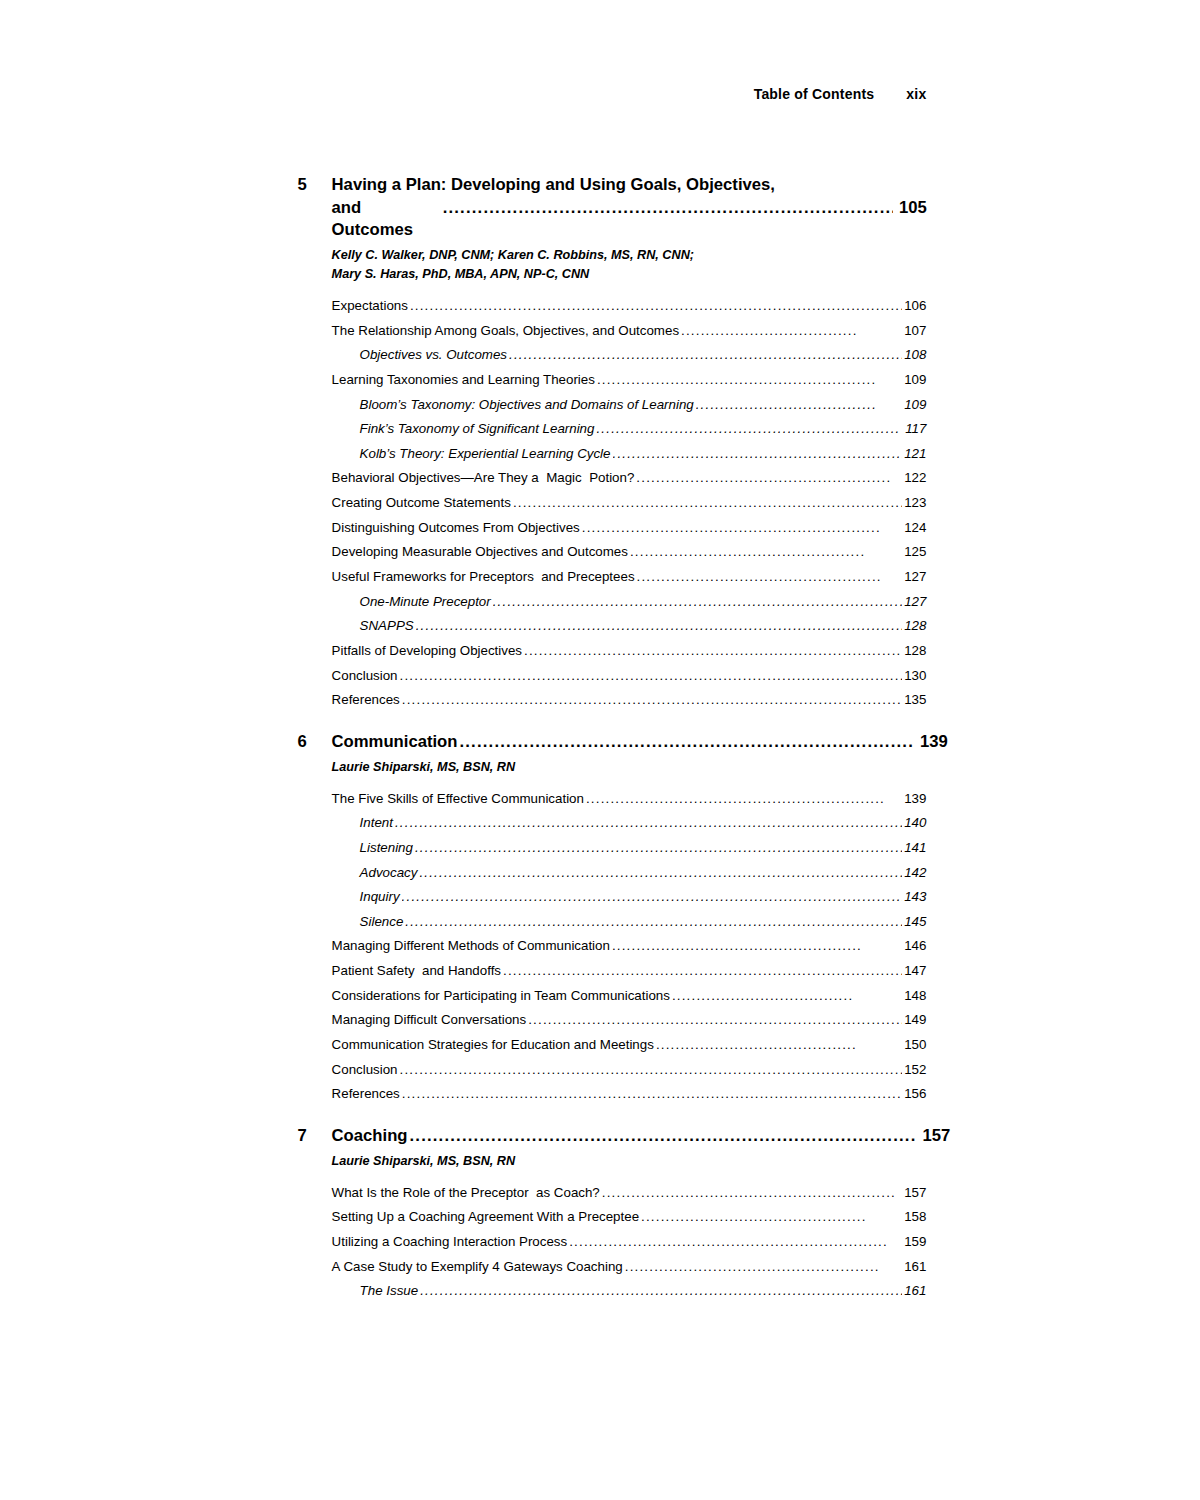Table of Contents xix
5
Having a Plan: Developing and Using Goals, Objectives, and Outcomes .................................................................................. 105
Kelly C. Walker, DNP, CNM; Karen C. Robbins, MS, RN, CNN;
Mary S. Haras, PhD, MBA, APN, NP-C, CNN
Expectations............................................................................................................. 106
The Relationship Among Goals, Objectives, and Outcomes.................................... 107
Objectives vs. Outcomes....................................................................................... 108
Learning Taxonomies and Learning Theories......................................................... 109
Bloom’s Taxonomy: Objectives and Domains of Learning..................................... 109
Fink’s Taxonomy of Significant Learning.............................................................. 117
Kolb’s Theory: Experiential Learning Cycle............................................................. 121
Behavioral Objectives—Are They a Magic Potion?.................................................... 122
Creating Outcome Statements................................................................................ 123
Distinguishing Outcomes From Objectives............................................................. 124
Developing Measurable Objectives and Outcomes................................................ 125
Useful Frameworks for Preceptors and Preceptees.................................................. 127
One-Minute Preceptor.......................................................................................... 127
SNAPPS......................................................................................................... 128
Pitfalls of Developing Objectives............................................................................. 128
Conclusion.............................................................................................................. 130
References.............................................................................................................. 135
6
Communication .............................................................................. 139
Laurie Shiparski, MS, BSN, RN
The Five Skills of Effective Communication............................................................. 139
Intent............................................................................................................. 140
Listening....................................................................................................... 141
Advocacy..................................................................................................... 142
Inquiry.......................................................................................................... 143
Silence.......................................................................................................... 145
Managing Different Methods of Communication................................................... 146
Patient Safety and Handoffs.................................................................................... 147
Considerations for Participating in Team Communications..................................... 148
Managing Difficult Conversations............................................................................. 149
Communication Strategies for Education and Meetings......................................... 150
Conclusion.............................................................................................................. 152
References.............................................................................................................. 156
7
Coaching ....................................................................................... 157
Laurie Shiparski, MS, BSN, RN
What Is the Role of the Preceptor as Coach?............................................................ 157
Setting Up a Coaching Agreement With a Preceptee.............................................. 158
Utilizing a Coaching Interaction Process................................................................. 159
A Case Study to Exemplify 4 Gateways Coaching.................................................... 161
The Issue....................................................................................................... 161